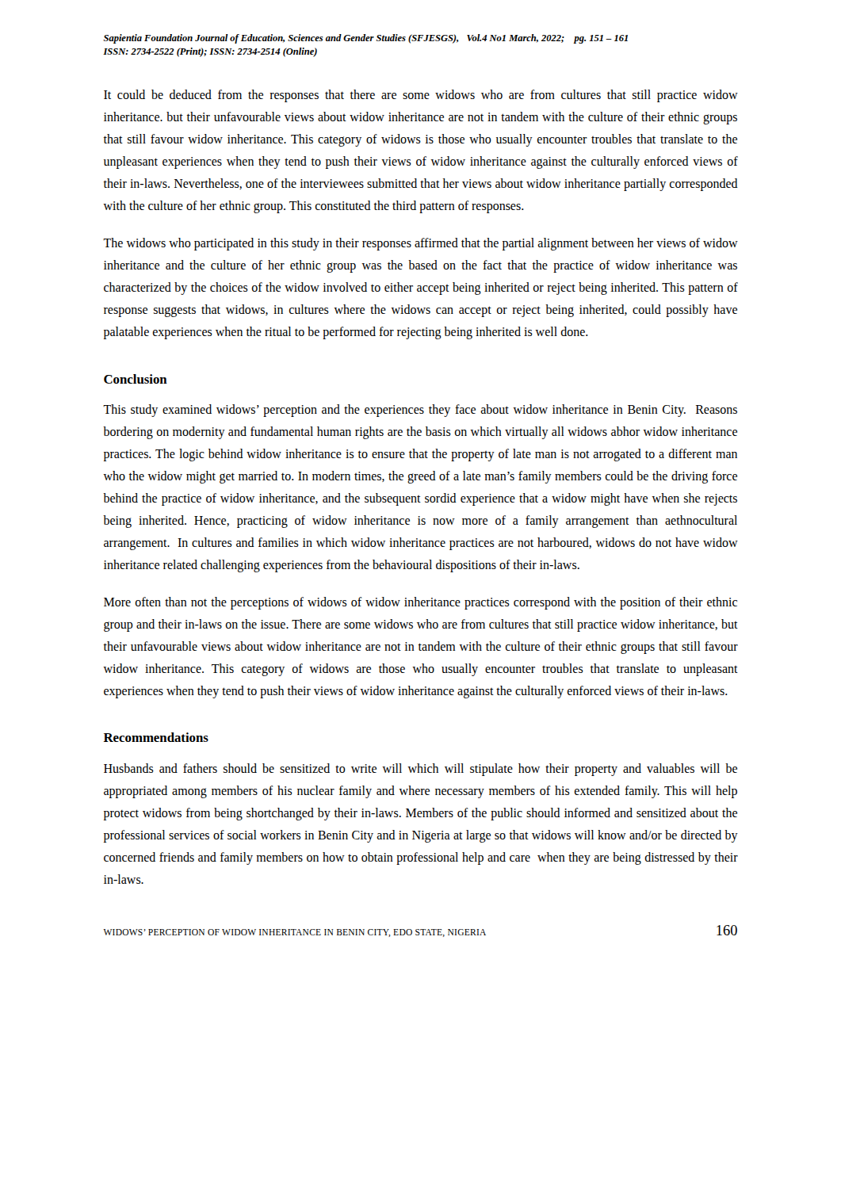Sapientia Foundation Journal of Education, Sciences and Gender Studies (SFJESGS), Vol.4 No1 March, 2022; pg. 151 – 161
ISSN: 2734-2522 (Print); ISSN: 2734-2514 (Online)
It could be deduced from the responses that there are some widows who are from cultures that still practice widow inheritance. but their unfavourable views about widow inheritance are not in tandem with the culture of their ethnic groups that still favour widow inheritance. This category of widows is those who usually encounter troubles that translate to the unpleasant experiences when they tend to push their views of widow inheritance against the culturally enforced views of their in-laws. Nevertheless, one of the interviewees submitted that her views about widow inheritance partially corresponded with the culture of her ethnic group. This constituted the third pattern of responses.
The widows who participated in this study in their responses affirmed that the partial alignment between her views of widow inheritance and the culture of her ethnic group was the based on the fact that the practice of widow inheritance was characterized by the choices of the widow involved to either accept being inherited or reject being inherited. This pattern of response suggests that widows, in cultures where the widows can accept or reject being inherited, could possibly have palatable experiences when the ritual to be performed for rejecting being inherited is well done.
Conclusion
This study examined widows’ perception and the experiences they face about widow inheritance in Benin City. Reasons bordering on modernity and fundamental human rights are the basis on which virtually all widows abhor widow inheritance practices. The logic behind widow inheritance is to ensure that the property of late man is not arrogated to a different man who the widow might get married to. In modern times, the greed of a late man’s family members could be the driving force behind the practice of widow inheritance, and the subsequent sordid experience that a widow might have when she rejects being inherited. Hence, practicing of widow inheritance is now more of a family arrangement than aethnocultural arrangement. In cultures and families in which widow inheritance practices are not harboured, widows do not have widow inheritance related challenging experiences from the behavioural dispositions of their in-laws.
More often than not the perceptions of widows of widow inheritance practices correspond with the position of their ethnic group and their in-laws on the issue. There are some widows who are from cultures that still practice widow inheritance, but their unfavourable views about widow inheritance are not in tandem with the culture of their ethnic groups that still favour widow inheritance. This category of widows are those who usually encounter troubles that translate to unpleasant experiences when they tend to push their views of widow inheritance against the culturally enforced views of their in-laws.
Recommendations
Husbands and fathers should be sensitized to write will which will stipulate how their property and valuables will be appropriated among members of his nuclear family and where necessary members of his extended family. This will help protect widows from being shortchanged by their in-laws. Members of the public should informed and sensitized about the professional services of social workers in Benin City and in Nigeria at large so that widows will know and/or be directed by concerned friends and family members on how to obtain professional help and care when they are being distressed by their in-laws.
WIDOWS’ PERCEPTION OF WIDOW INHERITANCE IN BENIN CITY, EDO STATE, NIGERIA 160